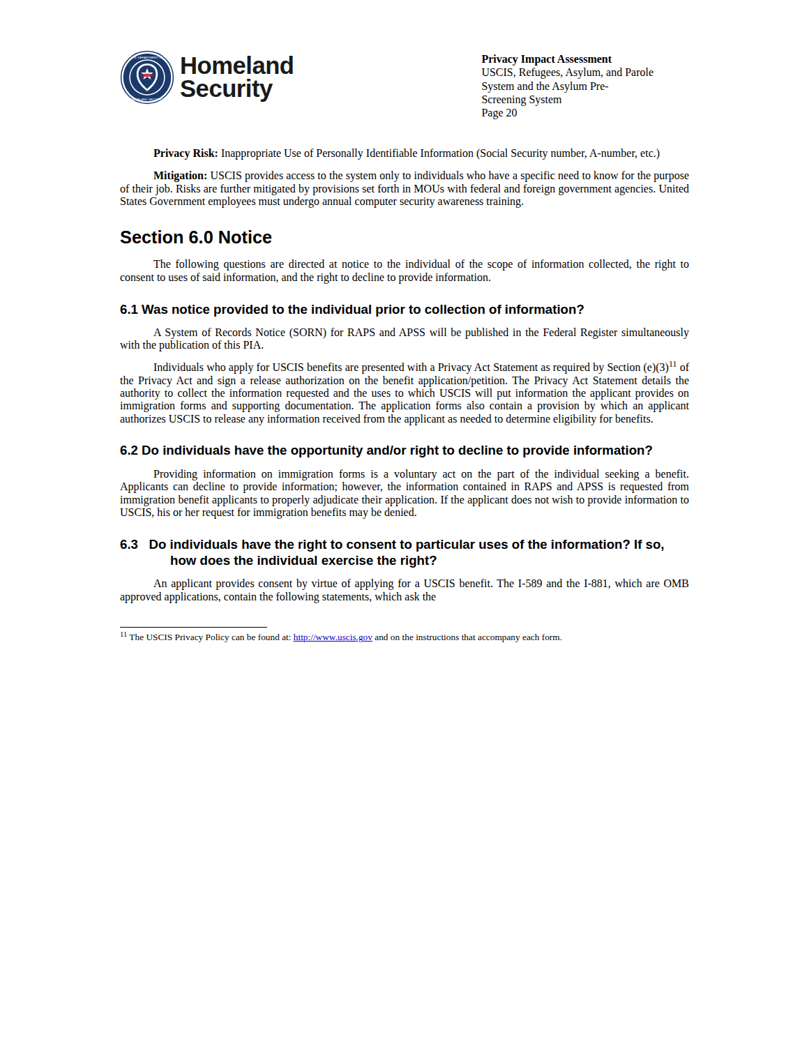U.S. DEPARTMENT OF HOMELAND SECURITY
HomelandSecurity
Privacy Impact Assessment
USCIS, Refugees, Asylum, and Parole
System and the Asylum Pre-
Screening System
Page 20
Privacy Risk: Inappropriate Use of Personally Identifiable Information (Social Security number, A-number, etc.)
Mitigation: USCIS provides access to the system only to individuals who have a specific need to know for the purpose of their job. Risks are further mitigated by provisions set forth in MOUs with federal and foreign government agencies. United States Government employees must undergo annual computer security awareness training.
Section 6.0 Notice
The following questions are directed at notice to the individual of the scope of information collected, the right to consent to uses of said information, and the right to decline to provide information.
6.1 Was notice provided to the individual prior to collection of information?
A System of Records Notice (SORN) for RAPS and APSS will be published in the Federal Register simultaneously with the publication of this PIA.
Individuals who apply for USCIS benefits are presented with a Privacy Act Statement as required by Section (e)(3)11 of the Privacy Act and sign a release authorization on the benefit application/petition. The Privacy Act Statement details the authority to collect the information requested and the uses to which USCIS will put information the applicant provides on immigration forms and supporting documentation. The application forms also contain a provision by which an applicant authorizes USCIS to release any information received from the applicant as needed to determine eligibility for benefits.
6.2 Do individuals have the opportunity and/or right to decline to provide information?
Providing information on immigration forms is a voluntary act on the part of the individual seeking a benefit. Applicants can decline to provide information; however, the information contained in RAPS and APSS is requested from immigration benefit applicants to properly adjudicate their application. If the applicant does not wish to provide information to USCIS, his or her request for immigration benefits may be denied.
6.3 Do individuals have the right to consent to particular uses of the information? If so, how does the individual exercise the right?
An applicant provides consent by virtue of applying for a USCIS benefit. The I-589 and the I-881, which are OMB approved applications, contain the following statements, which ask the
11 The USCIS Privacy Policy can be found at: http://www.uscis.gov and on the instructions that accompany each form.